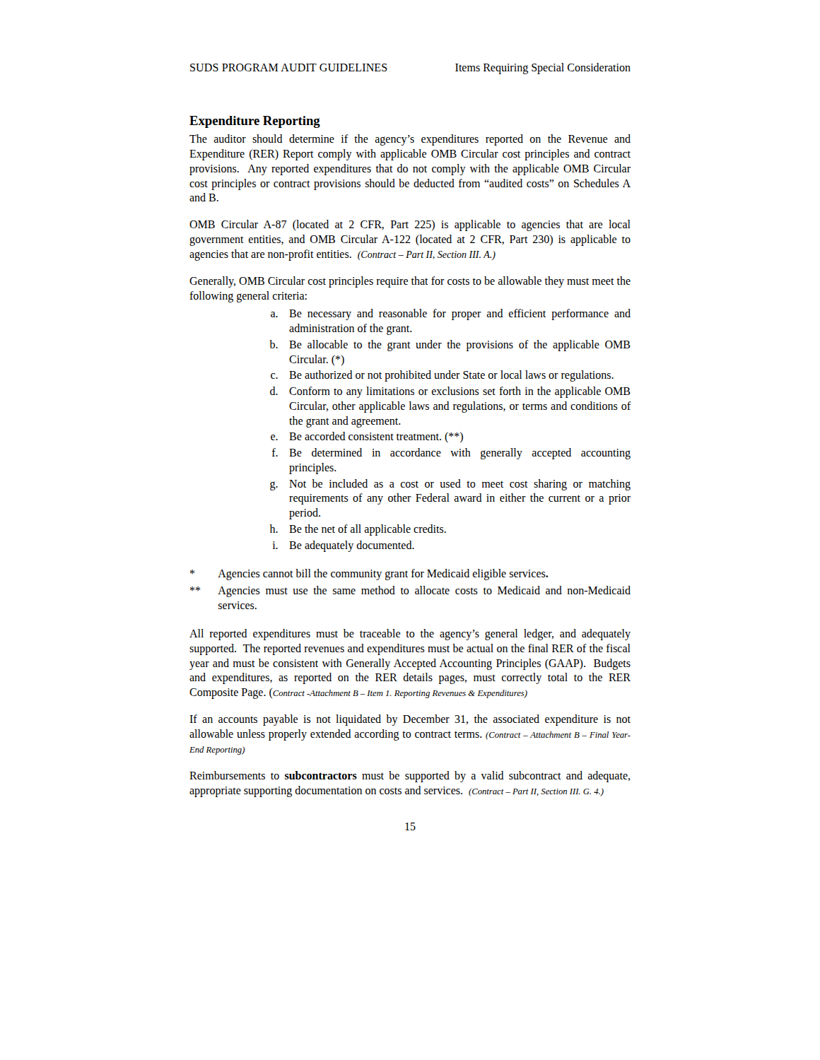SUDS PROGRAM AUDIT GUIDELINES Items Requiring Special Consideration
Expenditure Reporting
The auditor should determine if the agency’s expenditures reported on the Revenue and Expenditure (RER) Report comply with applicable OMB Circular cost principles and contract provisions. Any reported expenditures that do not comply with the applicable OMB Circular cost principles or contract provisions should be deducted from “audited costs” on Schedules A and B.
OMB Circular A-87 (located at 2 CFR, Part 225) is applicable to agencies that are local government entities, and OMB Circular A-122 (located at 2 CFR, Part 230) is applicable to agencies that are non-profit entities. (Contract – Part II, Section III. A.)
Generally, OMB Circular cost principles require that for costs to be allowable they must meet the following general criteria:
Be necessary and reasonable for proper and efficient performance and administration of the grant.
Be allocable to the grant under the provisions of the applicable OMB Circular. (*)
Be authorized or not prohibited under State or local laws or regulations.
Conform to any limitations or exclusions set forth in the applicable OMB Circular, other applicable laws and regulations, or terms and conditions of the grant and agreement.
Be accorded consistent treatment. (**)
Be determined in accordance with generally accepted accounting principles.
Not be included as a cost or used to meet cost sharing or matching requirements of any other Federal award in either the current or a prior period.
Be the net of all applicable credits.
Be adequately documented.
* Agencies cannot bill the community grant for Medicaid eligible services.
** Agencies must use the same method to allocate costs to Medicaid and non-Medicaid services.
All reported expenditures must be traceable to the agency’s general ledger, and adequately supported. The reported revenues and expenditures must be actual on the final RER of the fiscal year and must be consistent with Generally Accepted Accounting Principles (GAAP). Budgets and expenditures, as reported on the RER details pages, must correctly total to the RER Composite Page. (Contract -Attachment B – Item 1. Reporting Revenues & Expenditures)
If an accounts payable is not liquidated by December 31, the associated expenditure is not allowable unless properly extended according to contract terms. (Contract – Attachment B – Final Year-End Reporting)
Reimbursements to subcontractors must be supported by a valid subcontract and adequate, appropriate supporting documentation on costs and services. (Contract – Part II, Section III. G. 4.)
15